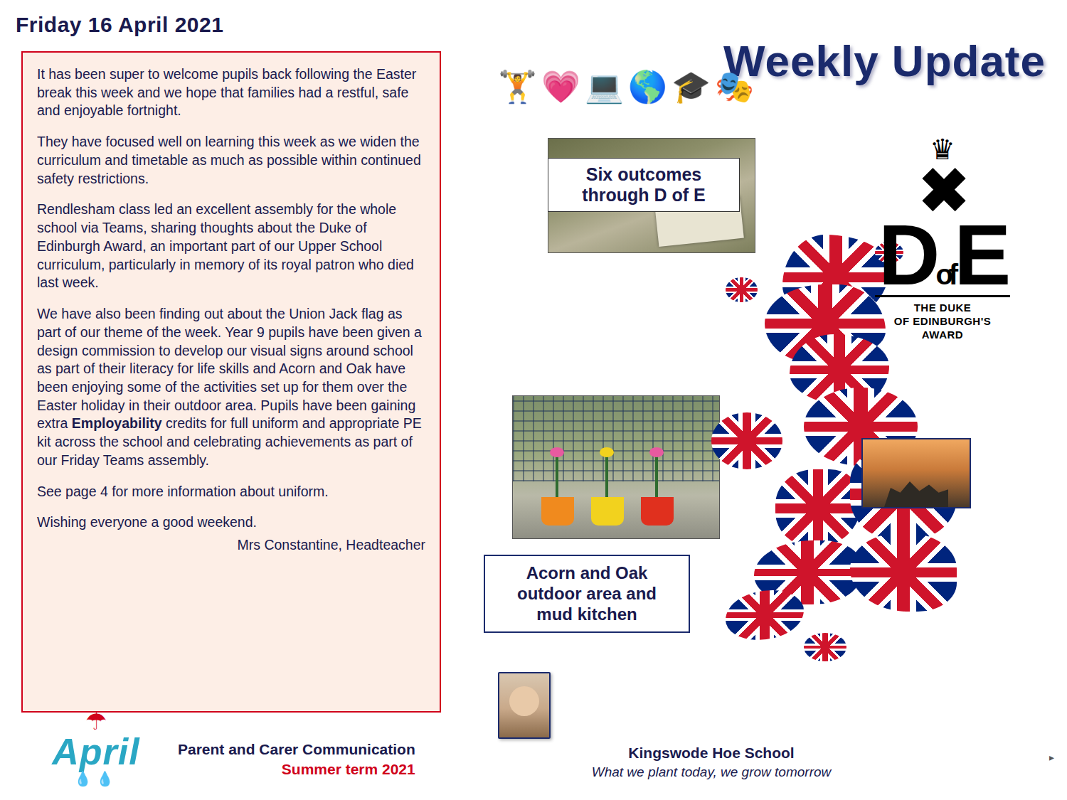Friday 16 April 2021
Weekly Update
It has been super to welcome pupils back following the Easter break this week and we hope that families had a restful, safe and enjoyable fortnight.
They have focused well on learning this week as we widen the curriculum and timetable as much as possible within continued safety restrictions.
Rendlesham class led an excellent assembly for the whole school via Teams, sharing thoughts about the Duke of Edinburgh Award, an important part of our Upper School curriculum, particularly in memory of its royal patron who died last week.
We have also been finding out about the Union Jack flag as part of our theme of the week. Year 9 pupils have been given a design commission to develop our visual signs around school as part of their literacy for life skills and Acorn and Oak have been enjoying some of the activities set up for them over the Easter holiday in their outdoor area. Pupils have been gaining extra Employability credits for full uniform and appropriate PE kit across the school and celebrating achievements as part of our Friday Teams assembly.
See page 4 for more information about uniform.
Wishing everyone a good weekend.
Mrs Constantine, Headteacher
🏋💗💻🌎🎓🎭
Six outcomes
through D of E
♛
✖
Dof E
The Duke
of Edinburgh's
Award
Acorn and Oak
outdoor area and
mud kitchen
☂
April
💧💧
Parent and Carer Communication
Summer term 2021
Kingswode Hoe School
What we plant today, we grow tomorrow
▸